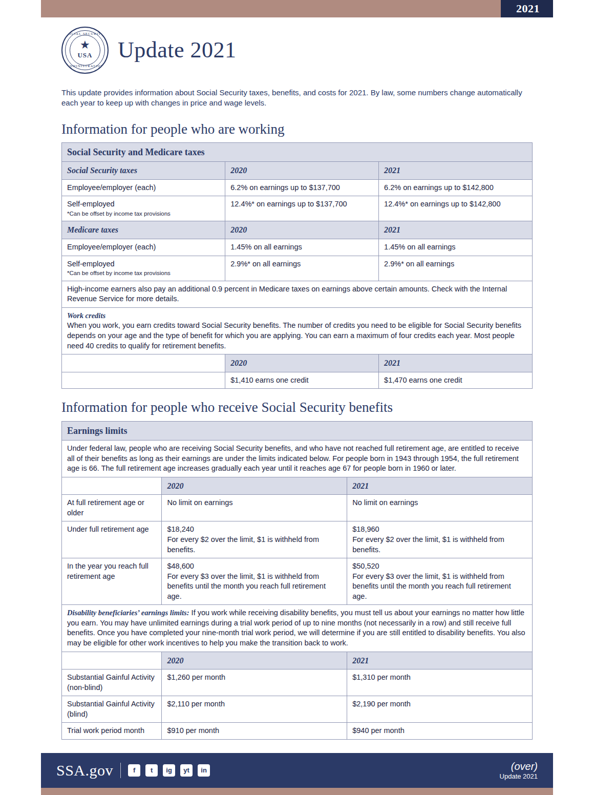2021
Social Security
★
USA
Administration
Update 2021
This update provides information about Social Security taxes, benefits, and costs for 2021. By law, some numbers change automatically each year to keep up with changes in price and wage levels.
Information for people who are working
Social Security and Medicare taxes
| Social Security taxes | 2020 | 2021 |
| --- | --- | --- |
| Employee/employer (each) | 6.2% on earnings up to $137,700 | 6.2% on earnings up to $142,800 |
| Self-employed *Can be offset by income tax provisions | 12.4%* on earnings up to $137,700 | 12.4%* on earnings up to $142,800 |
| Medicare taxes | 2020 | 2021 |
| Employee/employer (each) | 1.45% on all earnings | 1.45% on all earnings |
| Self-employed *Can be offset by income tax provisions | 2.9%* on all earnings | 2.9%* on all earnings |
| High-income earners also pay an additional 0.9 percent in Medicare taxes on earnings above certain amounts. Check with the Internal Revenue Service for more details. |
| Work credits When you work, you earn credits toward Social Security benefits. The number of credits you need to be eligible for Social Security benefits depends on your age and the type of benefit for which you are applying. You can earn a maximum of four credits each year. Most people need 40 credits to qualify for retirement benefits. |
| | 2020 | 2021 |
| | $1,410 earns one credit | $1,470 earns one credit |
Information for people who receive Social Security benefits
Earnings limits
| Under federal law, people who are receiving Social Security benefits, and who have not reached full retirement age, are entitled to receive all of their benefits as long as their earnings are under the limits indicated below. For people born in 1943 through 1954, the full retirement age is 66. The full retirement age increases gradually each year until it reaches age 67 for people born in 1960 or later. |
| | 2020 | 2021 |
| At full retirement age or older | No limit on earnings | No limit on earnings |
| Under full retirement age | $18,240 For every $2 over the limit, $1 is withheld from benefits. | $18,960 For every $2 over the limit, $1 is withheld from benefits. |
| In the year you reach full retirement age | $48,600 For every $3 over the limit, $1 is withheld from benefits until the month you reach full retirement age. | $50,520 For every $3 over the limit, $1 is withheld from benefits until the month you reach full retirement age. |
| Disability beneficiaries’ earnings limits: If you work while receiving disability benefits, you must tell us about your earnings no matter how little you earn. You may have unlimited earnings during a trial work period of up to nine months (not necessarily in a row) and still receive full benefits. Once you have completed your nine-month trial work period, we will determine if you are still entitled to disability benefits. You also may be eligible for other work incentives to help you make the transition back to work. |
| | 2020 | 2021 |
| Substantial Gainful Activity (non-blind) | $1,260 per month | $1,310 per month |
| Substantial Gainful Activity (blind) | $2,110 per month | $2,190 per month |
| Trial work period month | $910 per month | $940 per month |
SSA.gov
f t ig yt in
(over)
Update 2021